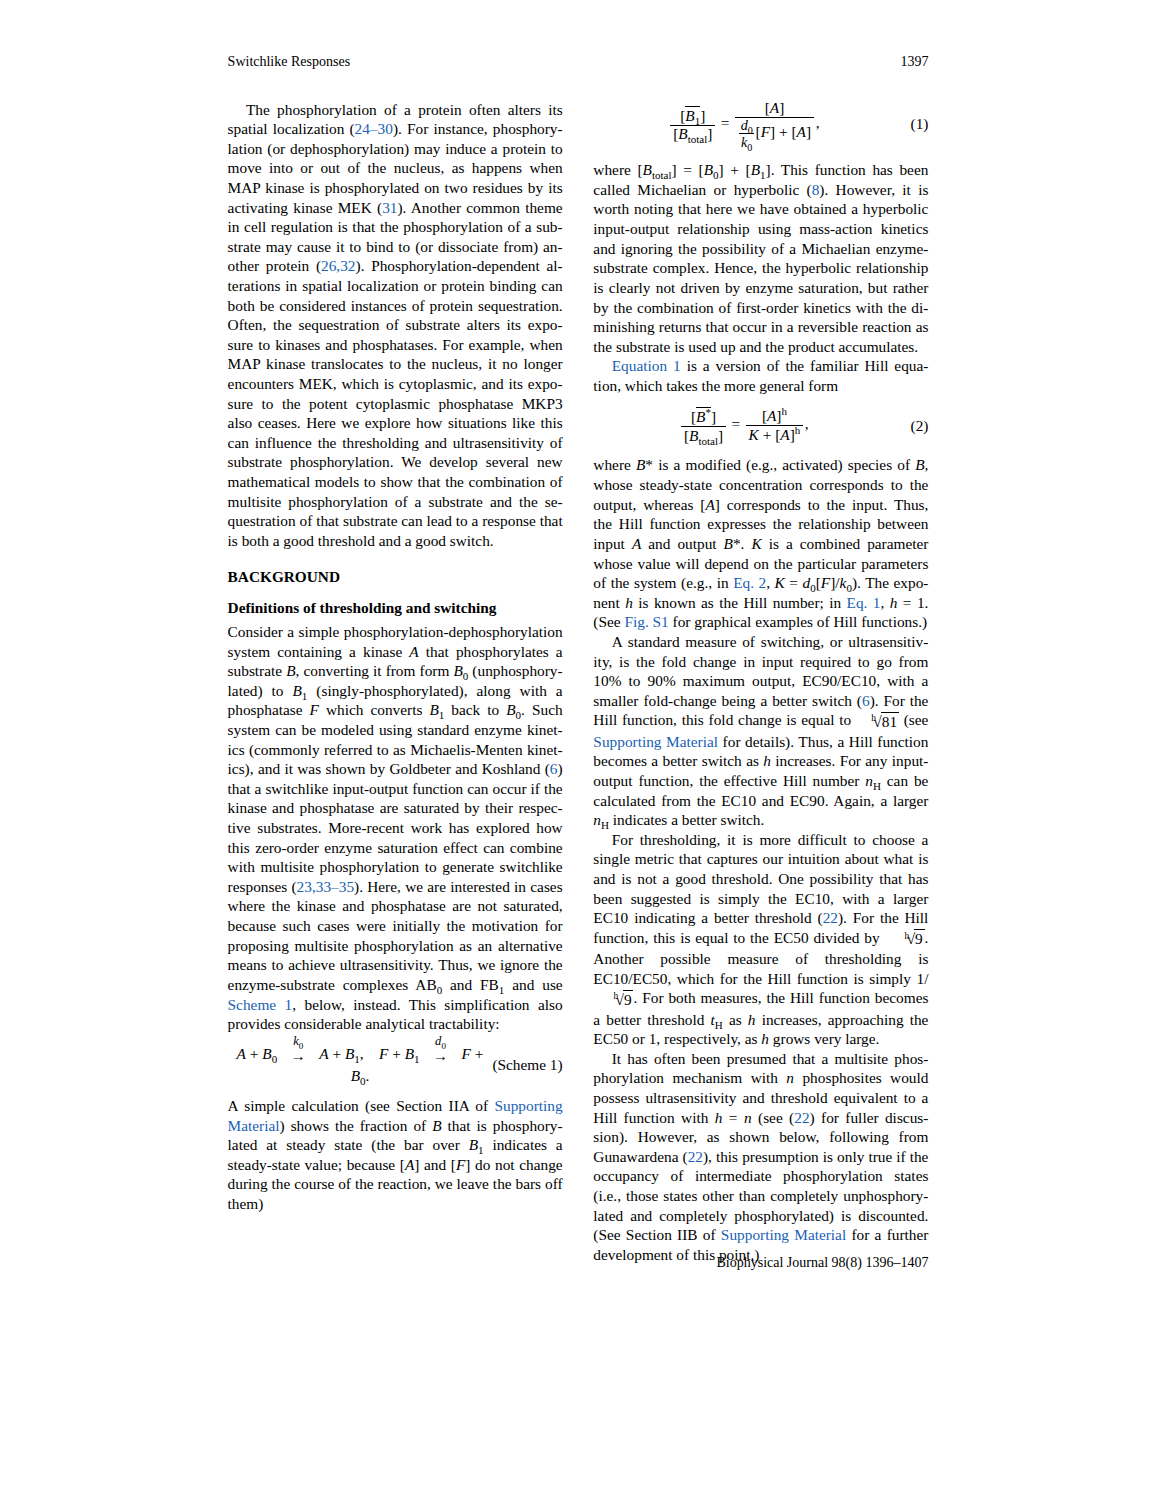Switchlike Responses
1397
The phosphorylation of a protein often alters its spatial localization (24–30). For instance, phosphorylation (or dephosphorylation) may induce a protein to move into or out of the nucleus, as happens when MAP kinase is phosphorylated on two residues by its activating kinase MEK (31). Another common theme in cell regulation is that the phosphorylation of a substrate may cause it to bind to (or dissociate from) another protein (26,32). Phosphorylation-dependent alterations in spatial localization or protein binding can both be considered instances of protein sequestration. Often, the sequestration of substrate alters its exposure to kinases and phosphatases. For example, when MAP kinase translocates to the nucleus, it no longer encounters MEK, which is cytoplasmic, and its exposure to the potent cytoplasmic phosphatase MKP3 also ceases. Here we explore how situations like this can influence the thresholding and ultrasensitivity of substrate phosphorylation. We develop several new mathematical models to show that the combination of multisite phosphorylation of a substrate and the sequestration of that substrate can lead to a response that is both a good threshold and a good switch.
BACKGROUND
Definitions of thresholding and switching
Consider a simple phosphorylation-dephosphorylation system containing a kinase A that phosphorylates a substrate B, converting it from form B0 (unphosphorylated) to B1 (singly-phosphorylated), along with a phosphatase F which converts B1 back to B0. Such system can be modeled using standard enzyme kinetics (commonly referred to as Michaelis-Menten kinetics), and it was shown by Goldbeter and Koshland (6) that a switchlike input-output function can occur if the kinase and phosphatase are saturated by their respective substrates. More-recent work has explored how this zero-order enzyme saturation effect can combine with multisite phosphorylation to generate switchlike responses (23,33–35). Here, we are interested in cases where the kinase and phosphatase are not saturated, because such cases were initially the motivation for proposing multisite phosphorylation as an alternative means to achieve ultrasensitivity. Thus, we ignore the enzyme-substrate complexes AB0 and FB1 and use Scheme 1, below, instead. This simplification also provides considerable analytical tractability:
A + B0 k0→ A + B1, F + B1 d0→ F + B0.
(Scheme 1)
A simple calculation (see Section IIA of Supporting Material) shows the fraction of B that is phosphorylated at steady state (the bar over B1 indicates a steady-state value; because [A] and [F] do not change during the course of the reaction, we leave the bars off them)
[B1] [Btotal] = [A] d0 k0[F] + [A] ,
(1)
where [Btotal] = [B0] + [B1]. This function has been called Michaelian or hyperbolic (8). However, it is worth noting that here we have obtained a hyperbolic input-output relationship using mass-action kinetics and ignoring the possibility of a Michaelian enzyme-substrate complex. Hence, the hyperbolic relationship is clearly not driven by enzyme saturation, but rather by the combination of first-order kinetics with the diminishing returns that occur in a reversible reaction as the substrate is used up and the product accumulates.
Equation 1 is a version of the familiar Hill equation, which takes the more general form
[B*] [Btotal] = [A]h K + [A]h ,
(2)
where B* is a modified (e.g., activated) species of B, whose steady-state concentration corresponds to the output, whereas [A] corresponds to the input. Thus, the Hill function expresses the relationship between input A and output B*. K is a combined parameter whose value will depend on the particular parameters of the system (e.g., in Eq. 2, K = d0[F]/k0). The exponent h is known as the Hill number; in Eq. 1, h = 1. (See Fig. S1 for graphical examples of Hill functions.)
A standard measure of switching, or ultrasensitivity, is the fold change in input required to go from 10% to 90% maximum output, EC90/EC10, with a smaller fold-change being a better switch (6). For the Hill function, this fold change is equal toh√81 (see Supporting Material for details). Thus, a Hill function becomes a better switch as h increases. For any input-output function, the effective Hill number nH can be calculated from the EC10 and EC90. Again, a larger nH indicates a better switch.
For thresholding, it is more difficult to choose a single metric that captures our intuition about what is and is not a good threshold. One possibility that has been suggested is simply the EC10, with a larger EC10 indicating a better threshold (22). For the Hill function, this is equal to the EC50 divided by h√9. Another possible measure of thresholding is EC10/EC50, which for the Hill function is simply 1/h√9. For both measures, the Hill function becomes a better threshold tH as h increases, approaching the EC50 or 1, respectively, as h grows very large.
It has often been presumed that a multisite phosphorylation mechanism with n phosphosites would possess ultrasensitivity and threshold equivalent to a Hill function with h = n (see (22) for fuller discussion). However, as shown below, following from Gunawardena (22), this presumption is only true if the occupancy of intermediate phosphorylation states (i.e., those states other than completely unphosphorylated and completely phosphorylated) is discounted. (See Section IIB of Supporting Material for a further development of this point.)
Biophysical Journal 98(8) 1396–1407